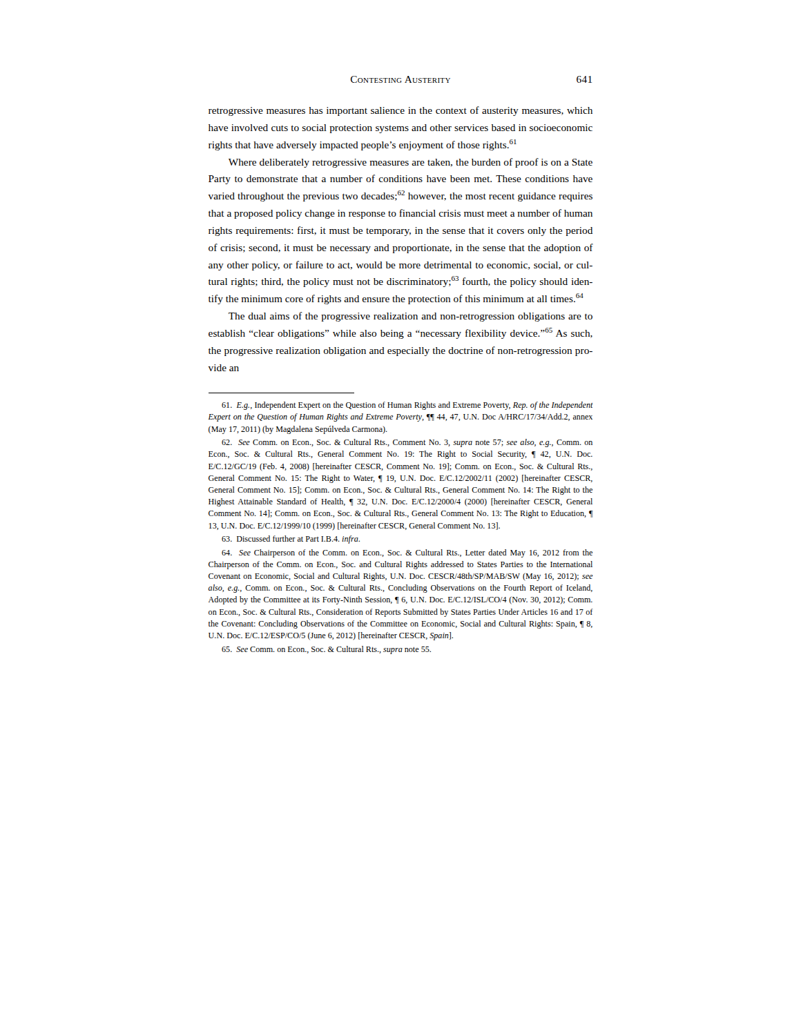Contesting Austerity 641
retrogressive measures has important salience in the context of austerity measures, which have involved cuts to social protection systems and other services based in socioeconomic rights that have adversely impacted people’s enjoyment of those rights.61
Where deliberately retrogressive measures are taken, the burden of proof is on a State Party to demonstrate that a number of conditions have been met. These conditions have varied throughout the previous two decades;62 however, the most recent guidance requires that a proposed policy change in response to financial crisis must meet a number of human rights requirements: first, it must be temporary, in the sense that it covers only the period of crisis; second, it must be necessary and proportionate, in the sense that the adoption of any other policy, or failure to act, would be more detrimental to economic, social, or cultural rights; third, the policy must not be discriminatory;63 fourth, the policy should identify the minimum core of rights and ensure the protection of this minimum at all times.64
The dual aims of the progressive realization and non-retrogression obligations are to establish “clear obligations” while also being a “necessary flexibility device.”65 As such, the progressive realization obligation and especially the doctrine of non-retrogression provide an
61. E.g., Independent Expert on the Question of Human Rights and Extreme Poverty, Rep. of the Independent Expert on the Question of Human Rights and Extreme Poverty, ¶¶ 44, 47, U.N. Doc A/HRC/17/34/Add.2, annex (May 17, 2011) (by Magdalena Sepúlveda Carmona).
62. See Comm. on Econ., Soc. & Cultural Rts., Comment No. 3, supra note 57; see also, e.g., Comm. on Econ., Soc. & Cultural Rts., General Comment No. 19: The Right to Social Security, ¶ 42, U.N. Doc. E/C.12/GC/19 (Feb. 4, 2008) [hereinafter CESCR, Comment No. 19]; Comm. on Econ., Soc. & Cultural Rts., General Comment No. 15: The Right to Water, ¶ 19, U.N. Doc. E/C.12/2002/11 (2002) [hereinafter CESCR, General Comment No. 15]; Comm. on Econ., Soc. & Cultural Rts., General Comment No. 14: The Right to the Highest Attainable Standard of Health, ¶ 32, U.N. Doc. E/C.12/2000/4 (2000) [hereinafter CESCR, General Comment No. 14]; Comm. on Econ., Soc. & Cultural Rts., General Comment No. 13: The Right to Education, ¶ 13, U.N. Doc. E/C.12/1999/10 (1999) [hereinafter CESCR, General Comment No. 13].
63. Discussed further at Part I.B.4. infra.
64. See Chairperson of the Comm. on Econ., Soc. & Cultural Rts., Letter dated May 16, 2012 from the Chairperson of the Comm. on Econ., Soc. and Cultural Rights addressed to States Parties to the International Covenant on Economic, Social and Cultural Rights, U.N. Doc. CESCR/48th/SP/MAB/SW (May 16, 2012); see also, e.g., Comm. on Econ., Soc. & Cultural Rts., Concluding Observations on the Fourth Report of Iceland, Adopted by the Committee at its Forty-Ninth Session, ¶ 6, U.N. Doc. E/C.12/ISL/CO/4 (Nov. 30, 2012); Comm. on Econ., Soc. & Cultural Rts., Consideration of Reports Submitted by States Parties Under Articles 16 and 17 of the Covenant: Concluding Observations of the Committee on Economic, Social and Cultural Rights: Spain, ¶ 8, U.N. Doc. E/C.12/ESP/CO/5 (June 6, 2012) [hereinafter CESCR, Spain].
65. See Comm. on Econ., Soc. & Cultural Rts., supra note 55.